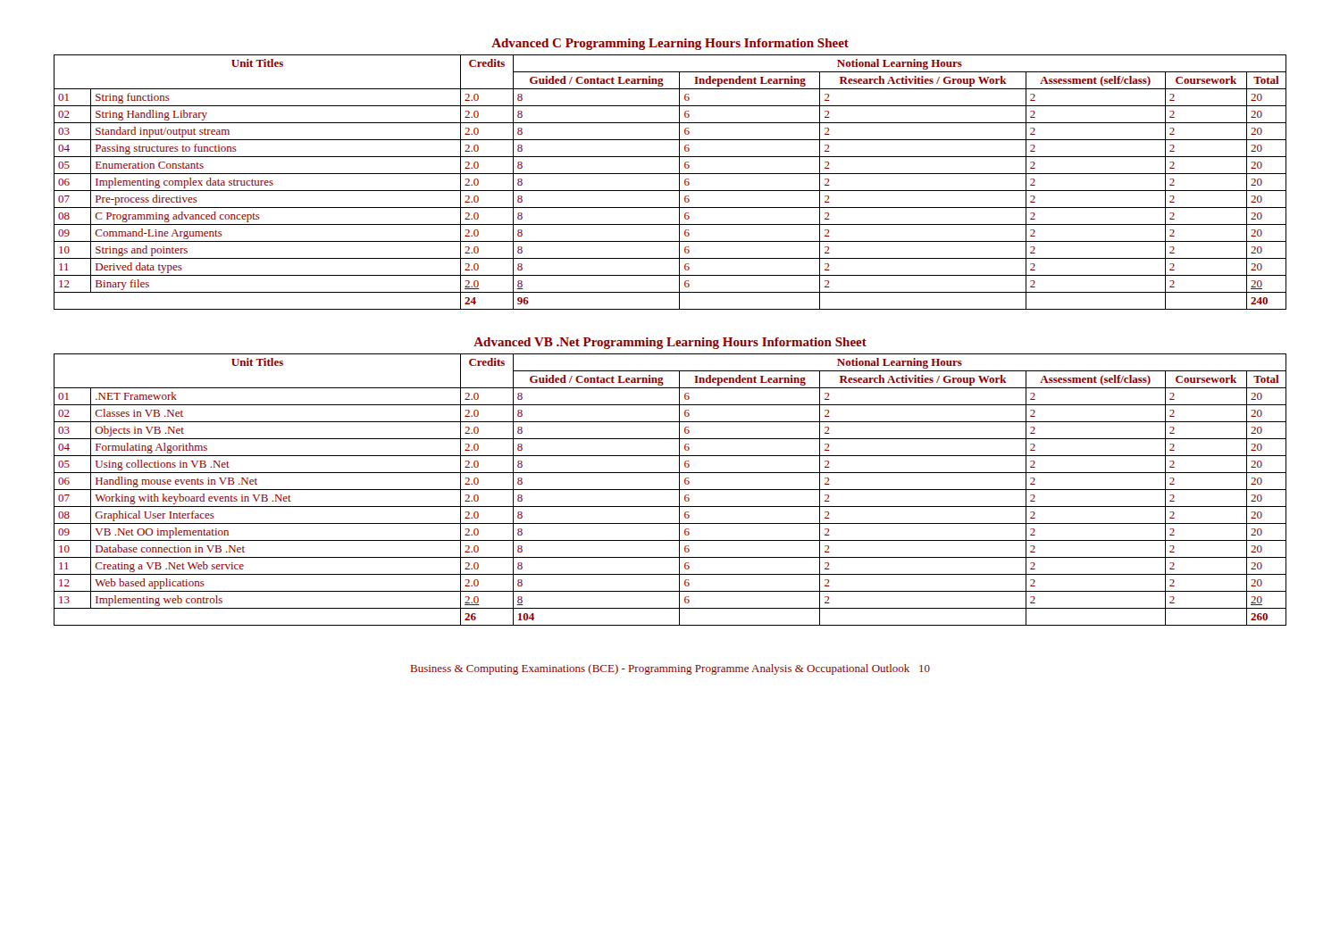Advanced C Programming Learning Hours Information Sheet
| Unit Titles | Credits | Notional Learning Hours |
| --- | --- | --- |
| Guided / Contact Learning | Independent Learning | Research Activities / Group Work | Assessment (self/class) | Coursework | Total |
| 01 | String functions | 2.0 | 8 | 6 | 2 | 2 | 2 | 20 |
| 02 | String Handling Library | 2.0 | 8 | 6 | 2 | 2 | 2 | 20 |
| 03 | Standard input/output stream | 2.0 | 8 | 6 | 2 | 2 | 2 | 20 |
| 04 | Passing structures to functions | 2.0 | 8 | 6 | 2 | 2 | 2 | 20 |
| 05 | Enumeration Constants | 2.0 | 8 | 6 | 2 | 2 | 2 | 20 |
| 06 | Implementing complex data structures | 2.0 | 8 | 6 | 2 | 2 | 2 | 20 |
| 07 | Pre-process directives | 2.0 | 8 | 6 | 2 | 2 | 2 | 20 |
| 08 | C Programming advanced concepts | 2.0 | 8 | 6 | 2 | 2 | 2 | 20 |
| 09 | Command-Line Arguments | 2.0 | 8 | 6 | 2 | 2 | 2 | 20 |
| 10 | Strings and pointers | 2.0 | 8 | 6 | 2 | 2 | 2 | 20 |
| 11 | Derived data types | 2.0 | 8 | 6 | 2 | 2 | 2 | 20 |
| 12 | Binary files | 2.0 | 8 | 6 | 2 | 2 | 2 | 20 |
| | | 24 | 96 | | | | | 240 |
Advanced VB .Net Programming Learning Hours Information Sheet
| Unit Titles | Credits | Notional Learning Hours |
| --- | --- | --- |
| Guided / Contact Learning | Independent Learning | Research Activities / Group Work | Assessment (self/class) | Coursework | Total |
| 01 | .NET Framework | 2.0 | 8 | 6 | 2 | 2 | 2 | 20 |
| 02 | Classes in VB .Net | 2.0 | 8 | 6 | 2 | 2 | 2 | 20 |
| 03 | Objects in VB .Net | 2.0 | 8 | 6 | 2 | 2 | 2 | 20 |
| 04 | Formulating Algorithms | 2.0 | 8 | 6 | 2 | 2 | 2 | 20 |
| 05 | Using collections in VB .Net | 2.0 | 8 | 6 | 2 | 2 | 2 | 20 |
| 06 | Handling mouse events in VB .Net | 2.0 | 8 | 6 | 2 | 2 | 2 | 20 |
| 07 | Working with keyboard events in VB .Net | 2.0 | 8 | 6 | 2 | 2 | 2 | 20 |
| 08 | Graphical User Interfaces | 2.0 | 8 | 6 | 2 | 2 | 2 | 20 |
| 09 | VB .Net OO implementation | 2.0 | 8 | 6 | 2 | 2 | 2 | 20 |
| 10 | Database connection in VB .Net | 2.0 | 8 | 6 | 2 | 2 | 2 | 20 |
| 11 | Creating a VB .Net Web service | 2.0 | 8 | 6 | 2 | 2 | 2 | 20 |
| 12 | Web based applications | 2.0 | 8 | 6 | 2 | 2 | 2 | 20 |
| 13 | Implementing web controls | 2.0 | 8 | 6 | 2 | 2 | 2 | 20 |
| | | 26 | 104 | | | | | 260 |
Business & Computing Examinations (BCE) - Programming Programme Analysis & Occupational Outlook 10